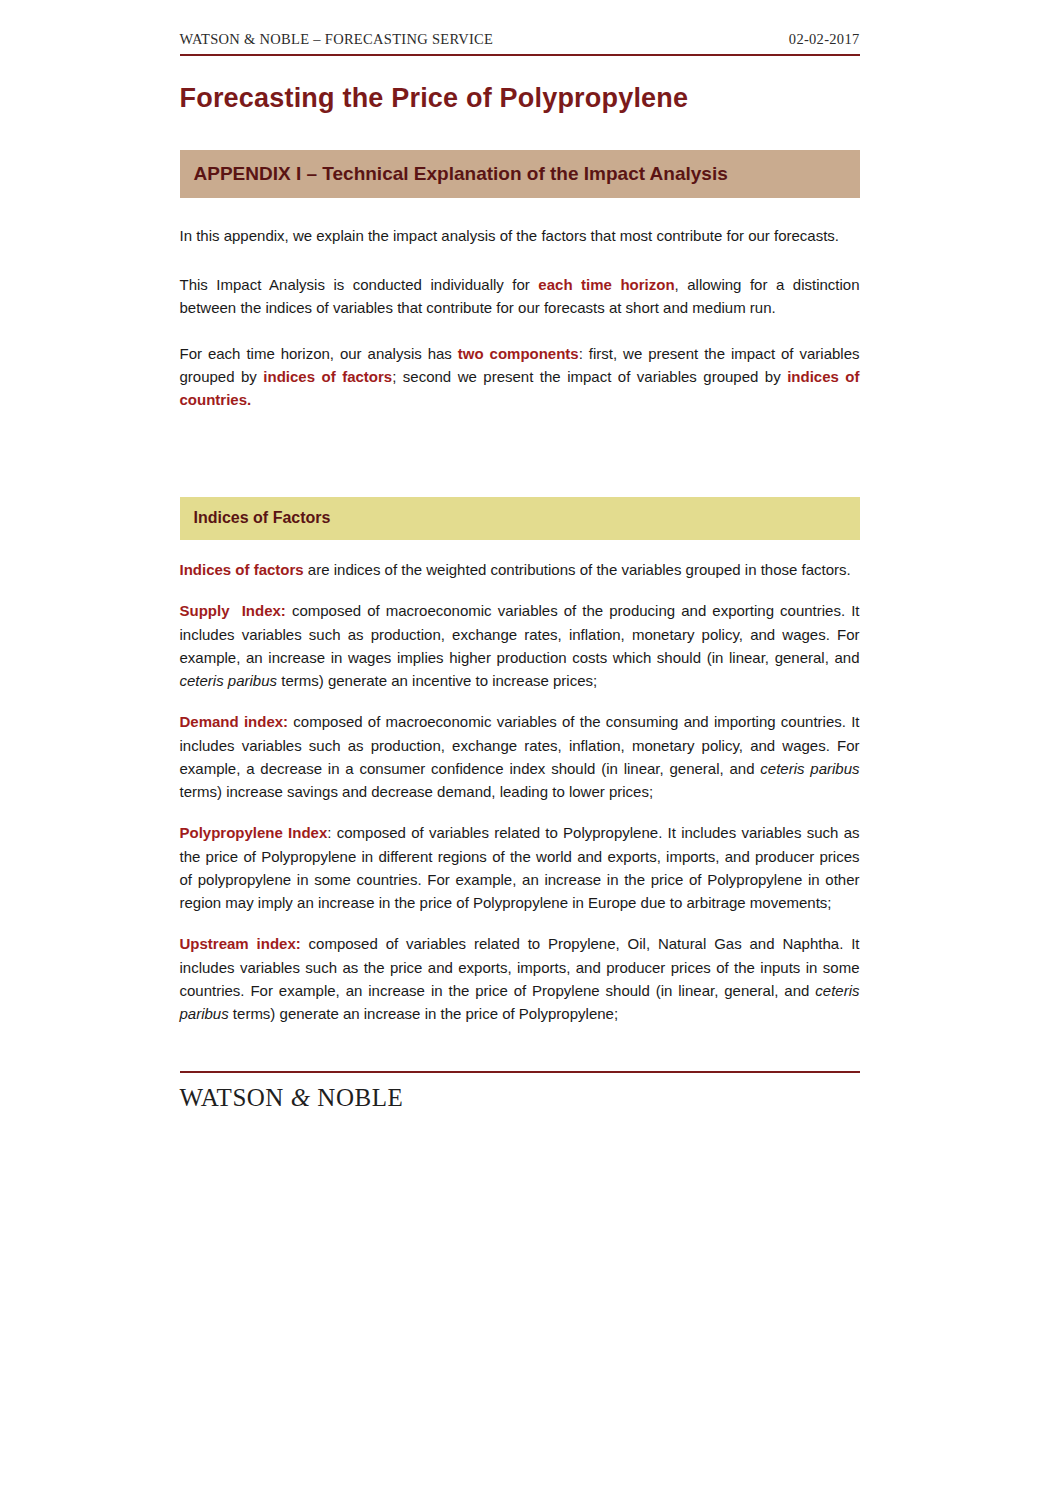Watson & Noble – Forecasting Service 02-02-2017
Forecasting the Price of Polypropylene
APPENDIX I – Technical Explanation of the Impact Analysis
In this appendix, we explain the impact analysis of the factors that most contribute for our forecasts.
This Impact Analysis is conducted individually for each time horizon, allowing for a distinction between the indices of variables that contribute for our forecasts at short and medium run.
For each time horizon, our analysis has two components: first, we present the impact of variables grouped by indices of factors; second we present the impact of variables grouped by indices of countries.
Indices of Factors
Indices of factors are indices of the weighted contributions of the variables grouped in those factors.
Supply Index: composed of macroeconomic variables of the producing and exporting countries. It includes variables such as production, exchange rates, inflation, monetary policy, and wages. For example, an increase in wages implies higher production costs which should (in linear, general, and ceteris paribus terms) generate an incentive to increase prices;
Demand index: composed of macroeconomic variables of the consuming and importing countries. It includes variables such as production, exchange rates, inflation, monetary policy, and wages. For example, a decrease in a consumer confidence index should (in linear, general, and ceteris paribus terms) increase savings and decrease demand, leading to lower prices;
Polypropylene Index: composed of variables related to Polypropylene. It includes variables such as the price of Polypropylene in different regions of the world and exports, imports, and producer prices of polypropylene in some countries. For example, an increase in the price of Polypropylene in other region may imply an increase in the price of Polypropylene in Europe due to arbitrage movements;
Upstream index: composed of variables related to Propylene, Oil, Natural Gas and Naphtha. It includes variables such as the price and exports, imports, and producer prices of the inputs in some countries. For example, an increase in the price of Propylene should (in linear, general, and ceteris paribus terms) generate an increase in the price of Polypropylene;
WATSON & NOBLE